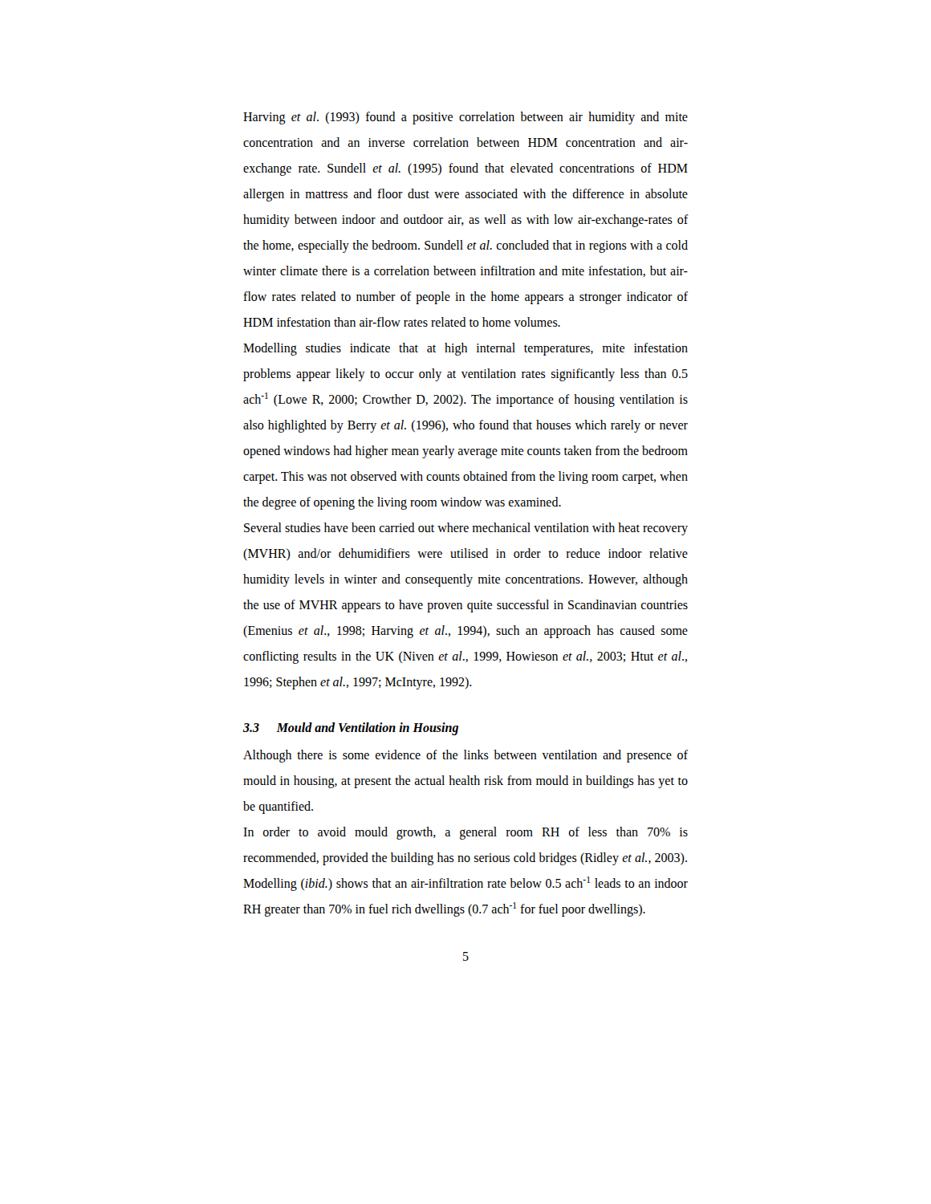Harving et al. (1993) found a positive correlation between air humidity and mite concentration and an inverse correlation between HDM concentration and air-exchange rate. Sundell et al. (1995) found that elevated concentrations of HDM allergen in mattress and floor dust were associated with the difference in absolute humidity between indoor and outdoor air, as well as with low air-exchange-rates of the home, especially the bedroom. Sundell et al. concluded that in regions with a cold winter climate there is a correlation between infiltration and mite infestation, but air-flow rates related to number of people in the home appears a stronger indicator of HDM infestation than air-flow rates related to home volumes.
Modelling studies indicate that at high internal temperatures, mite infestation problems appear likely to occur only at ventilation rates significantly less than 0.5 ach-1 (Lowe R, 2000; Crowther D, 2002). The importance of housing ventilation is also highlighted by Berry et al. (1996), who found that houses which rarely or never opened windows had higher mean yearly average mite counts taken from the bedroom carpet. This was not observed with counts obtained from the living room carpet, when the degree of opening the living room window was examined.
Several studies have been carried out where mechanical ventilation with heat recovery (MVHR) and/or dehumidifiers were utilised in order to reduce indoor relative humidity levels in winter and consequently mite concentrations. However, although the use of MVHR appears to have proven quite successful in Scandinavian countries (Emenius et al., 1998; Harving et al., 1994), such an approach has caused some conflicting results in the UK (Niven et al., 1999, Howieson et al., 2003; Htut et al., 1996; Stephen et al., 1997; McIntyre, 1992).
3.3 Mould and Ventilation in Housing
Although there is some evidence of the links between ventilation and presence of mould in housing, at present the actual health risk from mould in buildings has yet to be quantified.
In order to avoid mould growth, a general room RH of less than 70% is recommended, provided the building has no serious cold bridges (Ridley et al., 2003). Modelling (ibid.) shows that an air-infiltration rate below 0.5 ach-1 leads to an indoor RH greater than 70% in fuel rich dwellings (0.7 ach-1 for fuel poor dwellings).
5